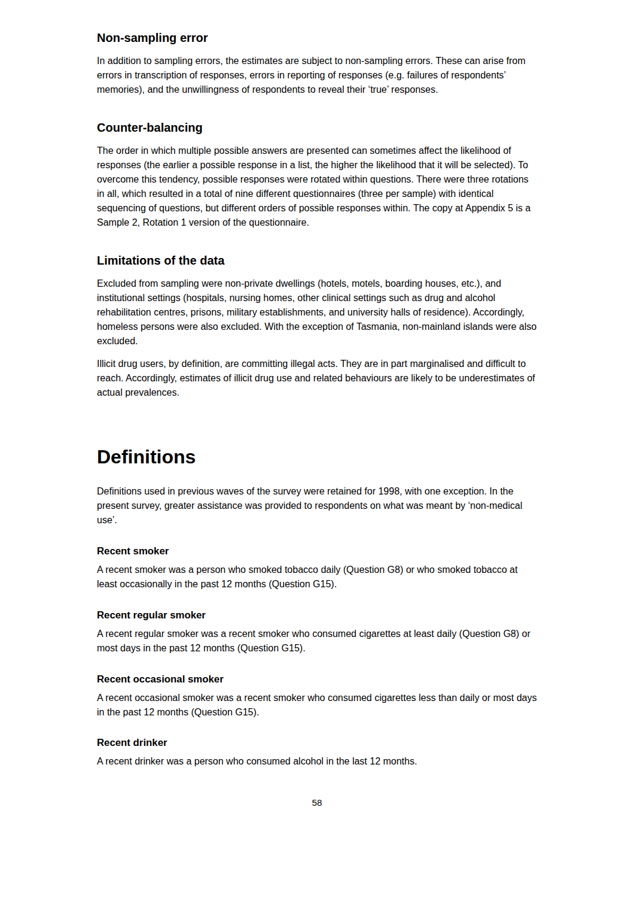Non-sampling error
In addition to sampling errors, the estimates are subject to non-sampling errors. These can arise from errors in transcription of responses, errors in reporting of responses (e.g. failures of respondents’ memories), and the unwillingness of respondents to reveal their ‘true’ responses.
Counter-balancing
The order in which multiple possible answers are presented can sometimes affect the likelihood of responses (the earlier a possible response in a list, the higher the likelihood that it will be selected). To overcome this tendency, possible responses were rotated within questions. There were three rotations in all, which resulted in a total of nine different questionnaires (three per sample) with identical sequencing of questions, but different orders of possible responses within. The copy at Appendix 5 is a Sample 2, Rotation 1 version of the questionnaire.
Limitations of the data
Excluded from sampling were non-private dwellings (hotels, motels, boarding houses, etc.), and institutional settings (hospitals, nursing homes, other clinical settings such as drug and alcohol rehabilitation centres, prisons, military establishments, and university halls of residence). Accordingly, homeless persons were also excluded. With the exception of Tasmania, non-mainland islands were also excluded.
Illicit drug users, by definition, are committing illegal acts. They are in part marginalised and difficult to reach. Accordingly, estimates of illicit drug use and related behaviours are likely to be underestimates of actual prevalences.
Definitions
Definitions used in previous waves of the survey were retained for 1998, with one exception. In the present survey, greater assistance was provided to respondents on what was meant by ‘non-medical use’.
Recent smoker
A recent smoker was a person who smoked tobacco daily (Question G8) or who smoked tobacco at least occasionally in the past 12 months (Question G15).
Recent regular smoker
A recent regular smoker was a recent smoker who consumed cigarettes at least daily (Question G8) or most days in the past 12 months (Question G15).
Recent occasional smoker
A recent occasional smoker was a recent smoker who consumed cigarettes less than daily or most days in the past 12 months (Question G15).
Recent drinker
A recent drinker was a person who consumed alcohol in the last 12 months.
58